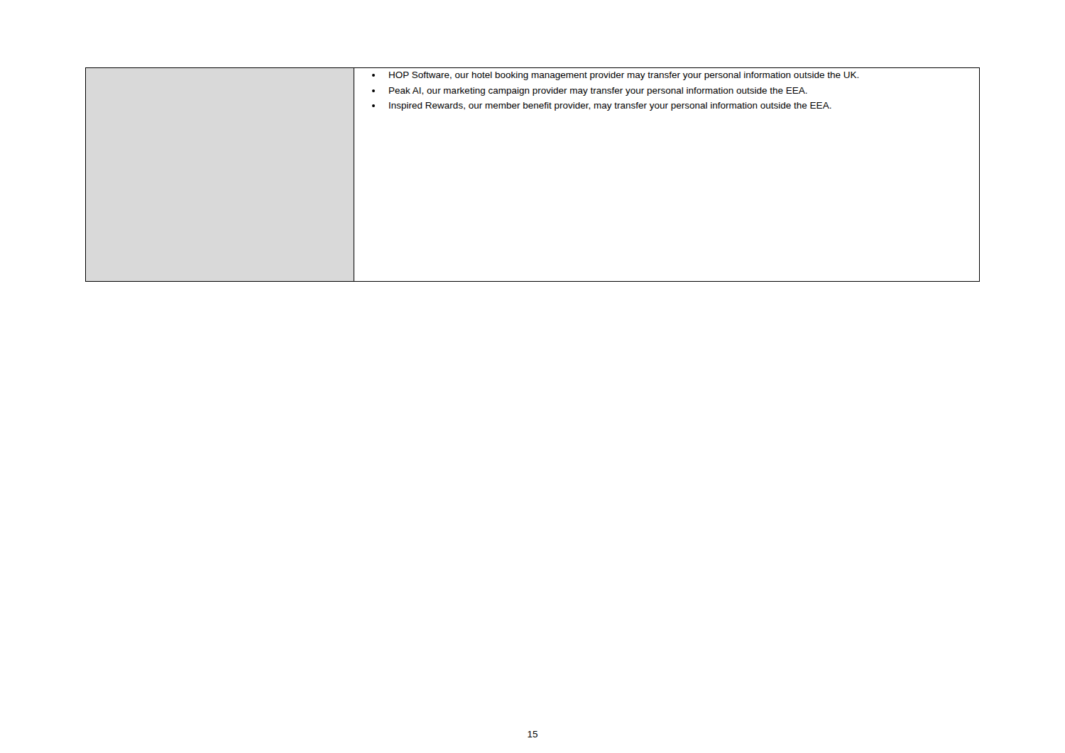| | HOP Software, our hotel booking management provider may transfer your personal information outside the UK. Peak AI, our marketing campaign provider may transfer your personal information outside the EEA. Inspired Rewards, our member benefit provider, may transfer your personal information outside the EEA. |
15